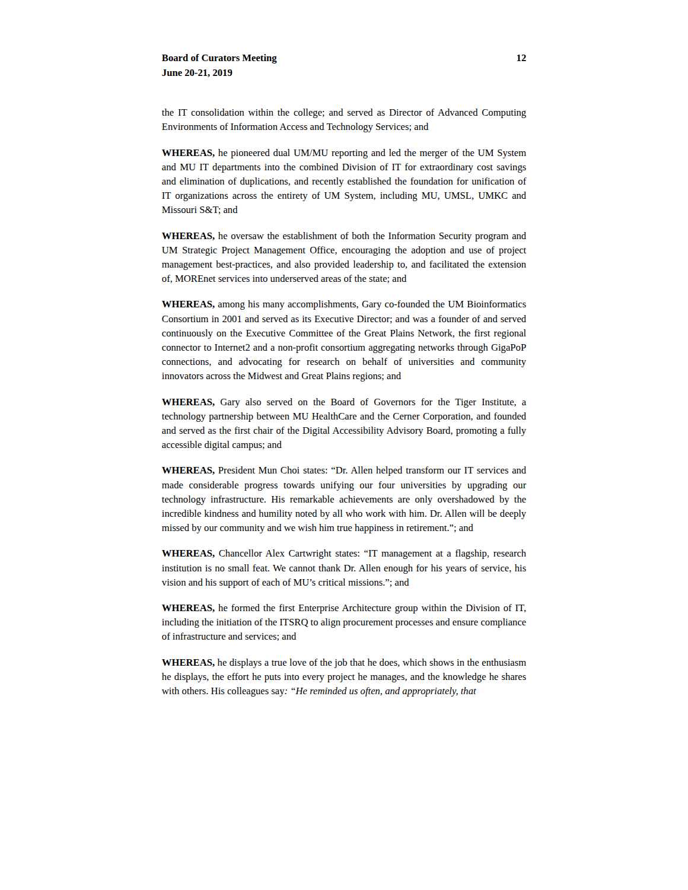Board of Curators Meeting
June 20-21, 2019
12
the IT consolidation within the college; and served as Director of Advanced Computing Environments of Information Access and Technology Services; and
WHEREAS, he pioneered dual UM/MU reporting and led the merger of the UM System and MU IT departments into the combined Division of IT for extraordinary cost savings and elimination of duplications, and recently established the foundation for unification of IT organizations across the entirety of UM System, including MU, UMSL, UMKC and Missouri S&T; and
WHEREAS, he oversaw the establishment of both the Information Security program and UM Strategic Project Management Office, encouraging the adoption and use of project management best-practices, and also provided leadership to, and facilitated the extension of, MOREnet services into underserved areas of the state; and
WHEREAS, among his many accomplishments, Gary co-founded the UM Bioinformatics Consortium in 2001 and served as its Executive Director; and was a founder of and served continuously on the Executive Committee of the Great Plains Network, the first regional connector to Internet2 and a non-profit consortium aggregating networks through GigaPoP connections, and advocating for research on behalf of universities and community innovators across the Midwest and Great Plains regions; and
WHEREAS, Gary also served on the Board of Governors for the Tiger Institute, a technology partnership between MU HealthCare and the Cerner Corporation, and founded and served as the first chair of the Digital Accessibility Advisory Board, promoting a fully accessible digital campus; and
WHEREAS, President Mun Choi states: “Dr. Allen helped transform our IT services and made considerable progress towards unifying our four universities by upgrading our technology infrastructure. His remarkable achievements are only overshadowed by the incredible kindness and humility noted by all who work with him. Dr. Allen will be deeply missed by our community and we wish him true happiness in retirement.”; and
WHEREAS, Chancellor Alex Cartwright states: “IT management at a flagship, research institution is no small feat. We cannot thank Dr. Allen enough for his years of service, his vision and his support of each of MU’s critical missions.”; and
WHEREAS, he formed the first Enterprise Architecture group within the Division of IT, including the initiation of the ITSRQ to align procurement processes and ensure compliance of infrastructure and services; and
WHEREAS, he displays a true love of the job that he does, which shows in the enthusiasm he displays, the effort he puts into every project he manages, and the knowledge he shares with others. His colleagues say: “He reminded us often, and appropriately, that